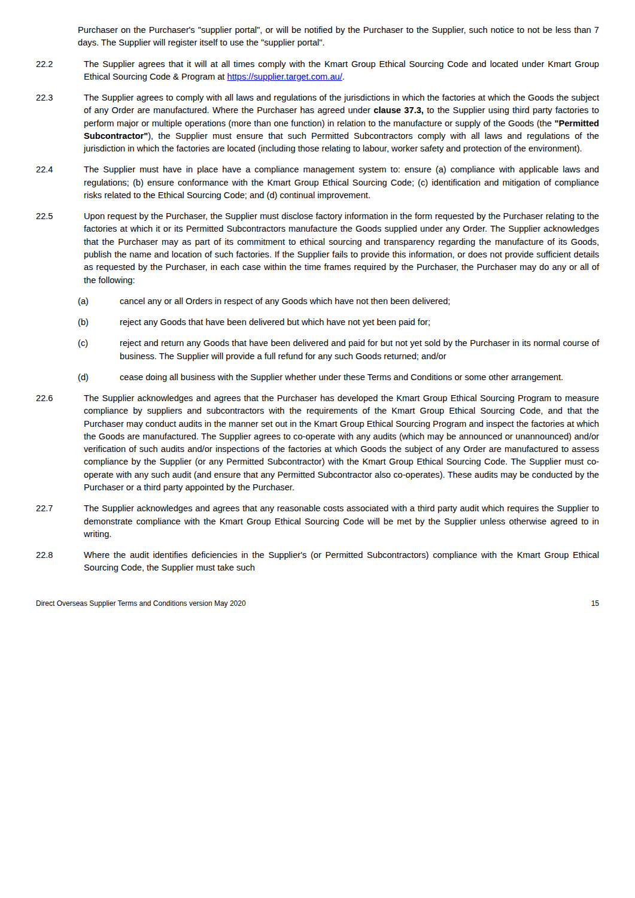Purchaser on the Purchaser's "supplier portal", or will be notified by the Purchaser to the Supplier, such notice to not be less than 7 days. The Supplier will register itself to use the "supplier portal".
22.2
The Supplier agrees that it will at all times comply with the Kmart Group Ethical Sourcing Code and located under Kmart Group Ethical Sourcing Code & Program at https://supplier.target.com.au/.
22.3
The Supplier agrees to comply with all laws and regulations of the jurisdictions in which the factories at which the Goods the subject of any Order are manufactured. Where the Purchaser has agreed under clause 37.3, to the Supplier using third party factories to perform major or multiple operations (more than one function) in relation to the manufacture or supply of the Goods (the "Permitted Subcontractor"), the Supplier must ensure that such Permitted Subcontractors comply with all laws and regulations of the jurisdiction in which the factories are located (including those relating to labour, worker safety and protection of the environment).
22.4
The Supplier must have in place have a compliance management system to: ensure (a) compliance with applicable laws and regulations; (b) ensure conformance with the Kmart Group Ethical Sourcing Code; (c) identification and mitigation of compliance risks related to the Ethical Sourcing Code; and (d) continual improvement.
22.5
Upon request by the Purchaser, the Supplier must disclose factory information in the form requested by the Purchaser relating to the factories at which it or its Permitted Subcontractors manufacture the Goods supplied under any Order. The Supplier acknowledges that the Purchaser may as part of its commitment to ethical sourcing and transparency regarding the manufacture of its Goods, publish the name and location of such factories. If the Supplier fails to provide this information, or does not provide sufficient details as requested by the Purchaser, in each case within the time frames required by the Purchaser, the Purchaser may do any or all of the following:
(a)
cancel any or all Orders in respect of any Goods which have not then been delivered;
(b)
reject any Goods that have been delivered but which have not yet been paid for;
(c)
reject and return any Goods that have been delivered and paid for but not yet sold by the Purchaser in its normal course of business. The Supplier will provide a full refund for any such Goods returned; and/or
(d)
cease doing all business with the Supplier whether under these Terms and Conditions or some other arrangement.
22.6
The Supplier acknowledges and agrees that the Purchaser has developed the Kmart Group Ethical Sourcing Program to measure compliance by suppliers and subcontractors with the requirements of the Kmart Group Ethical Sourcing Code, and that the Purchaser may conduct audits in the manner set out in the Kmart Group Ethical Sourcing Program and inspect the factories at which the Goods are manufactured. The Supplier agrees to co-operate with any audits (which may be announced or unannounced) and/or verification of such audits and/or inspections of the factories at which Goods the subject of any Order are manufactured to assess compliance by the Supplier (or any Permitted Subcontractor) with the Kmart Group Ethical Sourcing Code. The Supplier must co-operate with any such audit (and ensure that any Permitted Subcontractor also co-operates). These audits may be conducted by the Purchaser or a third party appointed by the Purchaser.
22.7
The Supplier acknowledges and agrees that any reasonable costs associated with a third party audit which requires the Supplier to demonstrate compliance with the Kmart Group Ethical Sourcing Code will be met by the Supplier unless otherwise agreed to in writing.
22.8
Where the audit identifies deficiencies in the Supplier's (or Permitted Subcontractors) compliance with the Kmart Group Ethical Sourcing Code, the Supplier must take such
Direct Overseas Supplier Terms and Conditions version May 2020
15